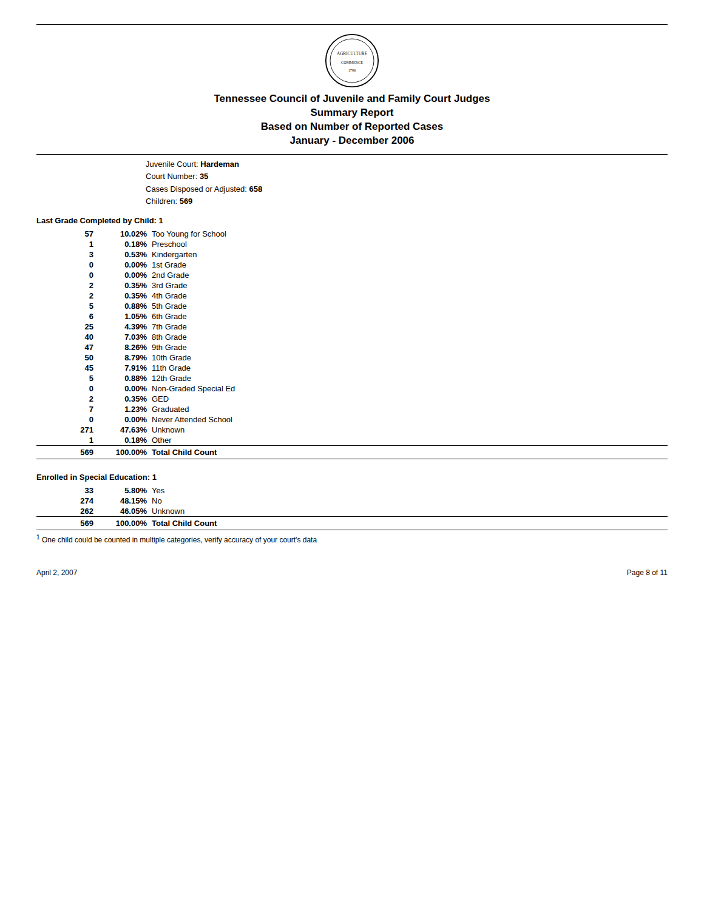Tennessee Council of Juvenile and Family Court Judges
Summary Report
Based on Number of Reported Cases
January - December 2006
Juvenile Court: Hardeman
Court Number: 35
Cases Disposed or Adjusted: 658
Children: 569
Last Grade Completed by Child: 1
| 57 | 10.02% | Too Young for School |
| 1 | 0.18% | Preschool |
| 3 | 0.53% | Kindergarten |
| 0 | 0.00% | 1st Grade |
| 0 | 0.00% | 2nd Grade |
| 2 | 0.35% | 3rd Grade |
| 2 | 0.35% | 4th Grade |
| 5 | 0.88% | 5th Grade |
| 6 | 1.05% | 6th Grade |
| 25 | 4.39% | 7th Grade |
| 40 | 7.03% | 8th Grade |
| 47 | 8.26% | 9th Grade |
| 50 | 8.79% | 10th Grade |
| 45 | 7.91% | 11th Grade |
| 5 | 0.88% | 12th Grade |
| 0 | 0.00% | Non-Graded Special Ed |
| 2 | 0.35% | GED |
| 7 | 1.23% | Graduated |
| 0 | 0.00% | Never Attended School |
| 271 | 47.63% | Unknown |
| 1 | 0.18% | Other |
| 569 | 100.00% | Total Child Count |
Enrolled in Special Education: 1
| 33 | 5.80% | Yes |
| 274 | 48.15% | No |
| 262 | 46.05% | Unknown |
| 569 | 100.00% | Total Child Count |
1 One child could be counted in multiple categories, verify accuracy of your court's data
April 2, 2007
Page 8 of 11